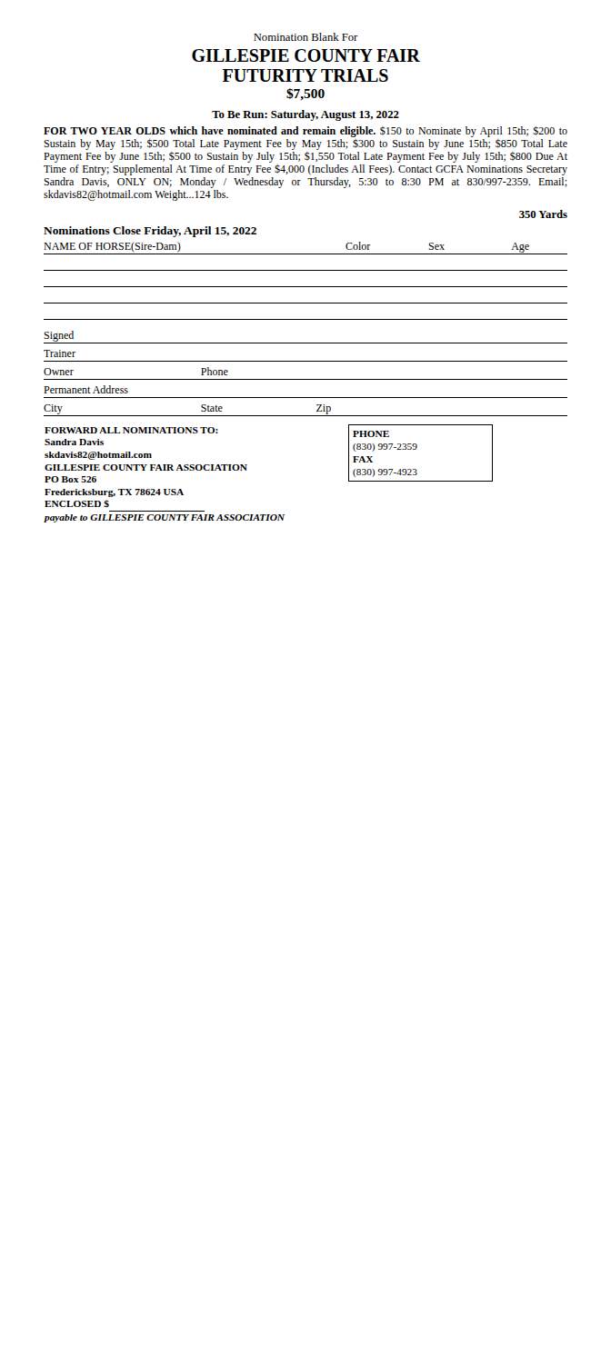Nomination Blank For
GILLESPIE COUNTY FAIR
FUTURITY TRIALS
$7,500
To Be Run: Saturday, August 13, 2022
FOR TWO YEAR OLDS which have nominated and remain eligible. $150 to Nominate by April 15th; $200 to Sustain by May 15th; $500 Total Late Payment Fee by May 15th; $300 to Sustain by June 15th; $850 Total Late Payment Fee by June 15th; $500 to Sustain by July 15th; $1,550 Total Late Payment Fee by July 15th; $800 Due At Time of Entry; Supplemental At Time of Entry Fee $4,000 (Includes All Fees). Contact GCFA Nominations Secretary Sandra Davis, ONLY ON; Monday / Wednesday or Thursday, 5:30 to 8:30 PM at 830/997-2359. Email; skdavis82@hotmail.com Weight...124 lbs.
350 Yards
Nominations Close Friday, April 15, 2022
| NAME OF HORSE(Sire-Dam) | Color | Sex | Age |
| Signed |
| Trainer |
| Owner | Phone | | |
| Permanent Address |
| City | State | Zip | |
| FORWARD ALL NOMINATIONS TO: Sandra Davis skdavis82@hotmail.com GILLESPIE COUNTY FAIR ASSOCIATION PO Box 526 Fredericksburg, TX 78624 USA ENCLOSED $ payable to GILLESPIE COUNTY FAIR ASSOCIATION | PHONE (830) 997-2359 FAX (830) 997-4923 |